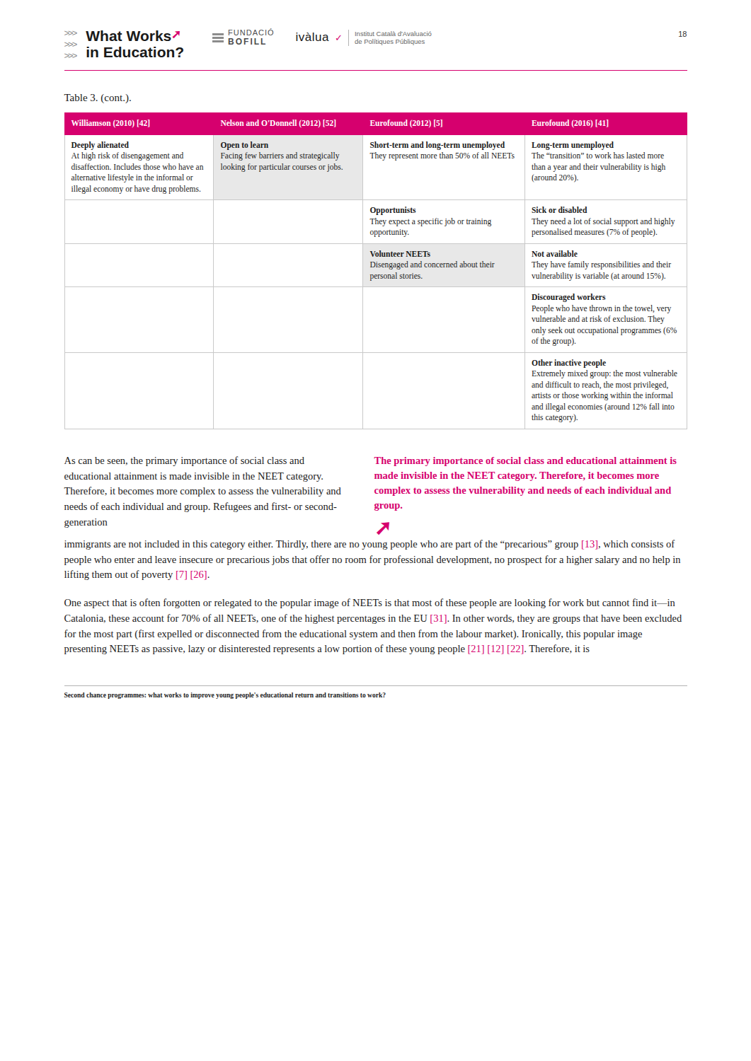>>> >>> >>>
What Works➚
in Education?
FUNDACIÓ BOFILL
ivàlua✓ Institut Català d'Avaluació
de Polítiques Públiques
18
Table 3. (cont.).
| Williamson (2010) [42] | Nelson and O'Donnell (2012) [52] | Eurofound (2012) [5] | Eurofound (2016) [41] |
| --- | --- | --- | --- |
| Deeply alienated At high risk of disengagement and disaffection. Includes those who have an alternative lifestyle in the informal or illegal economy or have drug problems. | Open to learn Facing few barriers and strategically looking for particular courses or jobs. | Short-term and long-term unemployed They represent more than 50% of all NEETs | Long-term unemployed The “transition” to work has lasted more than a year and their vulnerability is high (around 20%). |
| | | Opportunists They expect a specific job or training opportunity. | Sick or disabled They need a lot of social support and highly personalised measures (7% of people). |
| | | Volunteer NEETs Disengaged and concerned about their personal stories. | Not available They have family responsibilities and their vulnerability is variable (at around 15%). |
| | | | Discouraged workers People who have thrown in the towel, very vulnerable and at risk of exclusion. They only seek out occupational programmes (6% of the group). |
| | | | Other inactive people Extremely mixed group: the most vulnerable and difficult to reach, the most privileged, artists or those working within the informal and illegal economies (around 12% fall into this category). |
As can be seen, the primary importance of social class and educational attainment is made invisible in the NEET category. Therefore, it becomes more complex to assess the vulnerability and needs of each individual and group. Refugees and first- or second-generation
The primary importance of social class and educational attainment is made invisible in the NEET category. Therefore, it becomes more complex to assess the vulnerability and needs of each individual and group. ➚
immigrants are not included in this category either. Thirdly, there are no young people who are part of the “precarious” group [13], which consists of people who enter and leave insecure or precarious jobs that offer no room for professional development, no prospect for a higher salary and no help in lifting them out of poverty [7] [26].
One aspect that is often forgotten or relegated to the popular image of NEETs is that most of these people are looking for work but cannot find it—in Catalonia, these account for 70% of all NEETs, one of the highest percentages in the EU [31]. In other words, they are groups that have been excluded for the most part (first expelled or disconnected from the educational system and then from the labour market). Ironically, this popular image presenting NEETs as passive, lazy or disinterested represents a low portion of these young people [21] [12] [22]. Therefore, it is
Second chance programmes: what works to improve young people's educational return and transitions to work?